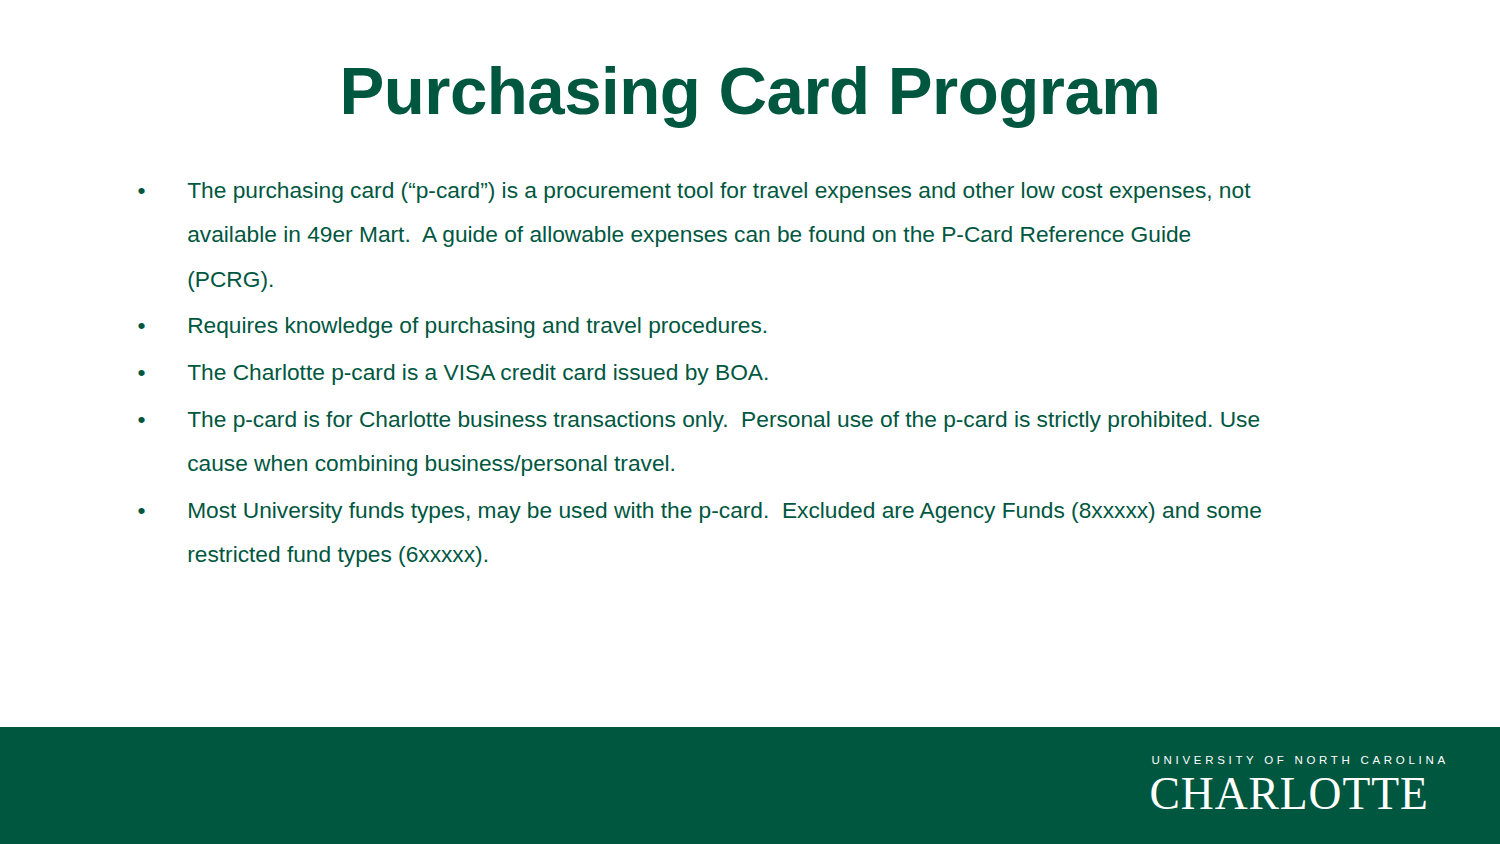Purchasing Card Program
The purchasing card (“p-card”) is a procurement tool for travel expenses and other low cost expenses, not available in 49er Mart. A guide of allowable expenses can be found on the P-Card Reference Guide (PCRG).
Requires knowledge of purchasing and travel procedures.
The Charlotte p-card is a VISA credit card issued by BOA.
The p-card is for Charlotte business transactions only. Personal use of the p-card is strictly prohibited. Use cause when combining business/personal travel.
Most University funds types, may be used with the p-card. Excluded are Agency Funds (8xxxxx) and some restricted fund types (6xxxxx).
UNIVERSITY OF NORTH CAROLINA
CHARLOTTE